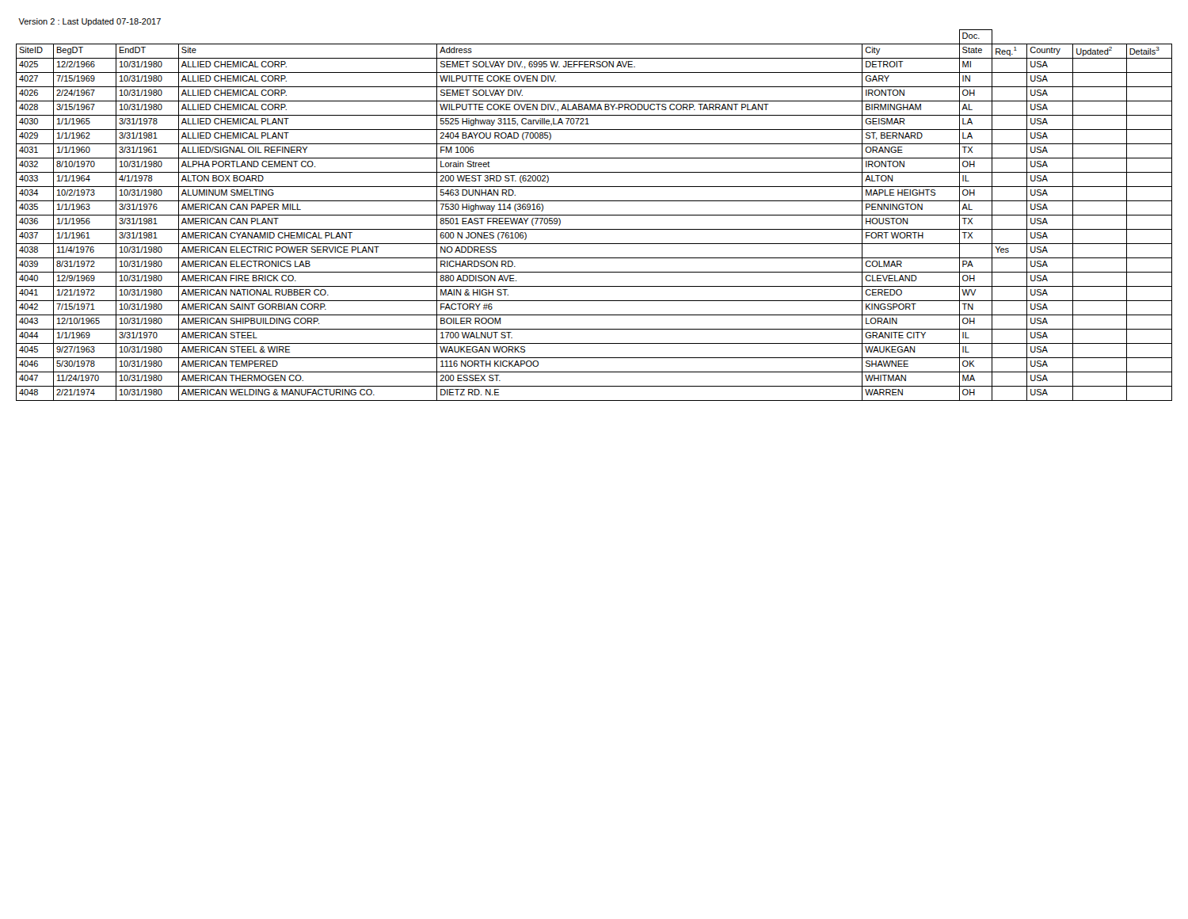| Version 2 : Last Updated 07-18-2017 | | | | | | |
| | | | | | | Doc. | | | |
| SiteID | BegDT | EndDT | Site | Address | City | State | Req. 1 | Country | Updated 2 | Details 3 |
| 4025 | 12/2/1966 | 10/31/1980 | ALLIED CHEMICAL CORP. | SEMET SOLVAY DIV., 6995 W. JEFFERSON AVE. | DETROIT | MI | | USA | | |
| 4027 | 7/15/1969 | 10/31/1980 | ALLIED CHEMICAL CORP. | WILPUTTE COKE OVEN DIV. | GARY | IN | | USA | | |
| 4026 | 2/24/1967 | 10/31/1980 | ALLIED CHEMICAL CORP. | SEMET SOLVAY DIV. | IRONTON | OH | | USA | | |
| 4028 | 3/15/1967 | 10/31/1980 | ALLIED CHEMICAL CORP. | WILPUTTE COKE OVEN DIV., ALABAMA BY-PRODUCTS CORP. TARRANT PLANT | BIRMINGHAM | AL | | USA | | |
| 4030 | 1/1/1965 | 3/31/1978 | ALLIED CHEMICAL PLANT | 5525 Highway 3115, Carville,LA 70721 | GEISMAR | LA | | USA | | |
| 4029 | 1/1/1962 | 3/31/1981 | ALLIED CHEMICAL PLANT | 2404 BAYOU ROAD (70085) | ST, BERNARD | LA | | USA | | |
| 4031 | 1/1/1960 | 3/31/1961 | ALLIED/SIGNAL OIL REFINERY | FM 1006 | ORANGE | TX | | USA | | |
| 4032 | 8/10/1970 | 10/31/1980 | ALPHA PORTLAND CEMENT CO. | Lorain Street | IRONTON | OH | | USA | | |
| 4033 | 1/1/1964 | 4/1/1978 | ALTON BOX BOARD | 200 WEST 3RD ST. (62002) | ALTON | IL | | USA | | |
| 4034 | 10/2/1973 | 10/31/1980 | ALUMINUM SMELTING | 5463 DUNHAN RD. | MAPLE HEIGHTS | OH | | USA | | |
| 4035 | 1/1/1963 | 3/31/1976 | AMERICAN CAN PAPER MILL | 7530 Highway 114 (36916) | PENNINGTON | AL | | USA | | |
| 4036 | 1/1/1956 | 3/31/1981 | AMERICAN CAN PLANT | 8501 EAST FREEWAY (77059) | HOUSTON | TX | | USA | | |
| 4037 | 1/1/1961 | 3/31/1981 | AMERICAN CYANAMID CHEMICAL PLANT | 600 N JONES (76106) | FORT WORTH | TX | | USA | | |
| 4038 | 11/4/1976 | 10/31/1980 | AMERICAN ELECTRIC POWER SERVICE PLANT | NO ADDRESS | | | Yes | USA | | |
| 4039 | 8/31/1972 | 10/31/1980 | AMERICAN ELECTRONICS LAB | RICHARDSON RD. | COLMAR | PA | | USA | | |
| 4040 | 12/9/1969 | 10/31/1980 | AMERICAN FIRE BRICK CO. | 880 ADDISON AVE. | CLEVELAND | OH | | USA | | |
| 4041 | 1/21/1972 | 10/31/1980 | AMERICAN NATIONAL RUBBER CO. | MAIN & HIGH ST. | CEREDO | WV | | USA | | |
| 4042 | 7/15/1971 | 10/31/1980 | AMERICAN SAINT GORBIAN CORP. | FACTORY #6 | KINGSPORT | TN | | USA | | |
| 4043 | 12/10/1965 | 10/31/1980 | AMERICAN SHIPBUILDING CORP. | BOILER ROOM | LORAIN | OH | | USA | | |
| 4044 | 1/1/1969 | 3/31/1970 | AMERICAN STEEL | 1700 WALNUT ST. | GRANITE CITY | IL | | USA | | |
| 4045 | 9/27/1963 | 10/31/1980 | AMERICAN STEEL & WIRE | WAUKEGAN WORKS | WAUKEGAN | IL | | USA | | |
| 4046 | 5/30/1978 | 10/31/1980 | AMERICAN TEMPERED | 1116 NORTH KICKAPOO | SHAWNEE | OK | | USA | | |
| 4047 | 11/24/1970 | 10/31/1980 | AMERICAN THERMOGEN CO. | 200 ESSEX ST. | WHITMAN | MA | | USA | | |
| 4048 | 2/21/1974 | 10/31/1980 | AMERICAN WELDING & MANUFACTURING CO. | DIETZ RD. N.E | WARREN | OH | | USA | | |